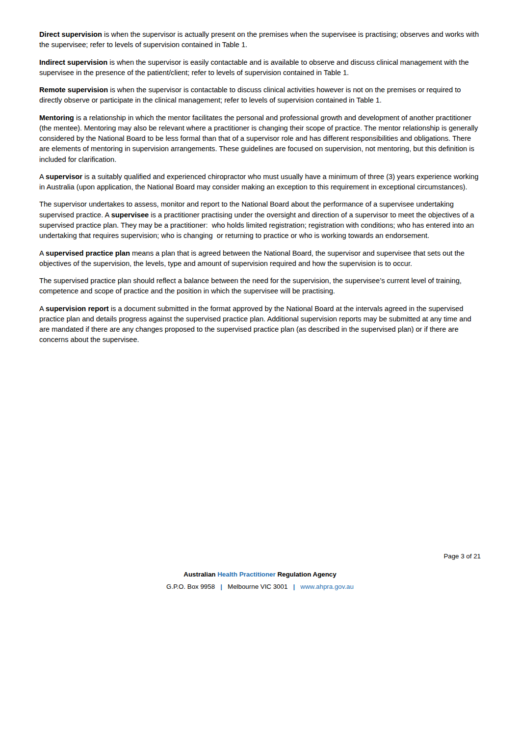Direct supervision is when the supervisor is actually present on the premises when the supervisee is practising; observes and works with the supervisee; refer to levels of supervision contained in Table 1.
Indirect supervision is when the supervisor is easily contactable and is available to observe and discuss clinical management with the supervisee in the presence of the patient/client; refer to levels of supervision contained in Table 1.
Remote supervision is when the supervisor is contactable to discuss clinical activities however is not on the premises or required to directly observe or participate in the clinical management; refer to levels of supervision contained in Table 1.
Mentoring is a relationship in which the mentor facilitates the personal and professional growth and development of another practitioner (the mentee). Mentoring may also be relevant where a practitioner is changing their scope of practice. The mentor relationship is generally considered by the National Board to be less formal than that of a supervisor role and has different responsibilities and obligations. There are elements of mentoring in supervision arrangements. These guidelines are focused on supervision, not mentoring, but this definition is included for clarification.
A supervisor is a suitably qualified and experienced chiropractor who must usually have a minimum of three (3) years experience working in Australia (upon application, the National Board may consider making an exception to this requirement in exceptional circumstances).
The supervisor undertakes to assess, monitor and report to the National Board about the performance of a supervisee undertaking supervised practice. A supervisee is a practitioner practising under the oversight and direction of a supervisor to meet the objectives of a supervised practice plan. They may be a practitioner: who holds limited registration; registration with conditions; who has entered into an undertaking that requires supervision; who is changing or returning to practice or who is working towards an endorsement.
A supervised practice plan means a plan that is agreed between the National Board, the supervisor and supervisee that sets out the objectives of the supervision, the levels, type and amount of supervision required and how the supervision is to occur.
The supervised practice plan should reflect a balance between the need for the supervision, the supervisee’s current level of training, competence and scope of practice and the position in which the supervisee will be practising.
A supervision report is a document submitted in the format approved by the National Board at the intervals agreed in the supervised practice plan and details progress against the supervised practice plan. Additional supervision reports may be submitted at any time and are mandated if there are any changes proposed to the supervised practice plan (as described in the supervised plan) or if there are concerns about the supervisee.
Page 3 of 21
Australian Health Practitioner Regulation Agency
G.P.O. Box 9958 | Melbourne VIC 3001 | www.ahpra.gov.au